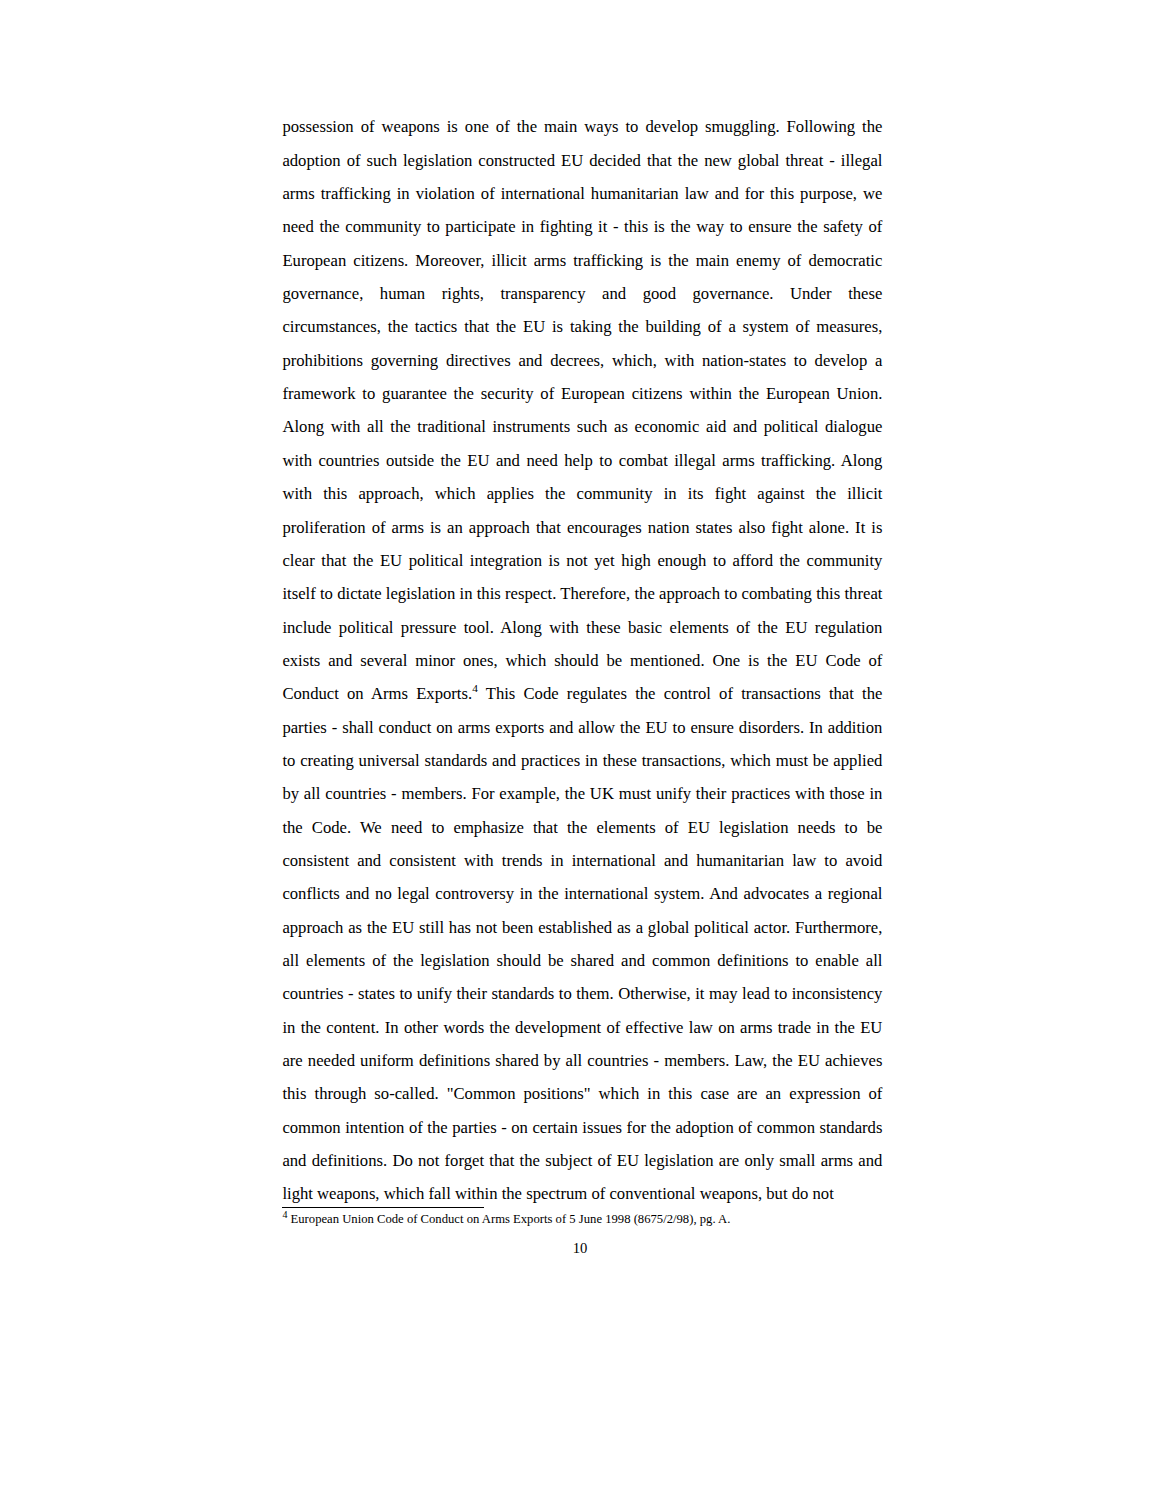possession of weapons is one of the main ways to develop smuggling. Following the adoption of such legislation constructed EU decided that the new global threat - illegal arms trafficking in violation of international humanitarian law and for this purpose, we need the community to participate in fighting it - this is the way to ensure the safety of European citizens. Moreover, illicit arms trafficking is the main enemy of democratic governance, human rights, transparency and good governance. Under these circumstances, the tactics that the EU is taking the building of a system of measures, prohibitions governing directives and decrees, which, with nation-states to develop a framework to guarantee the security of European citizens within the European Union. Along with all the traditional instruments such as economic aid and political dialogue with countries outside the EU and need help to combat illegal arms trafficking. Along with this approach, which applies the community in its fight against the illicit proliferation of arms is an approach that encourages nation states also fight alone. It is clear that the EU political integration is not yet high enough to afford the community itself to dictate legislation in this respect. Therefore, the approach to combating this threat include political pressure tool. Along with these basic elements of the EU regulation exists and several minor ones, which should be mentioned. One is the EU Code of Conduct on Arms Exports.4 This Code regulates the control of transactions that the parties - shall conduct on arms exports and allow the EU to ensure disorders. In addition to creating universal standards and practices in these transactions, which must be applied by all countries - members. For example, the UK must unify their practices with those in the Code. We need to emphasize that the elements of EU legislation needs to be consistent and consistent with trends in international and humanitarian law to avoid conflicts and no legal controversy in the international system. And advocates a regional approach as the EU still has not been established as a global political actor. Furthermore, all elements of the legislation should be shared and common definitions to enable all countries - states to unify their standards to them. Otherwise, it may lead to inconsistency in the content. In other words the development of effective law on arms trade in the EU are needed uniform definitions shared by all countries - members. Law, the EU achieves this through so-called. "Common positions" which in this case are an expression of common intention of the parties - on certain issues for the adoption of common standards and definitions. Do not forget that the subject of EU legislation are only small arms and light weapons, which fall within the spectrum of conventional weapons, but do not
4 European Union Code of Conduct on Arms Exports of 5 June 1998 (8675/2/98), pg. A.
10